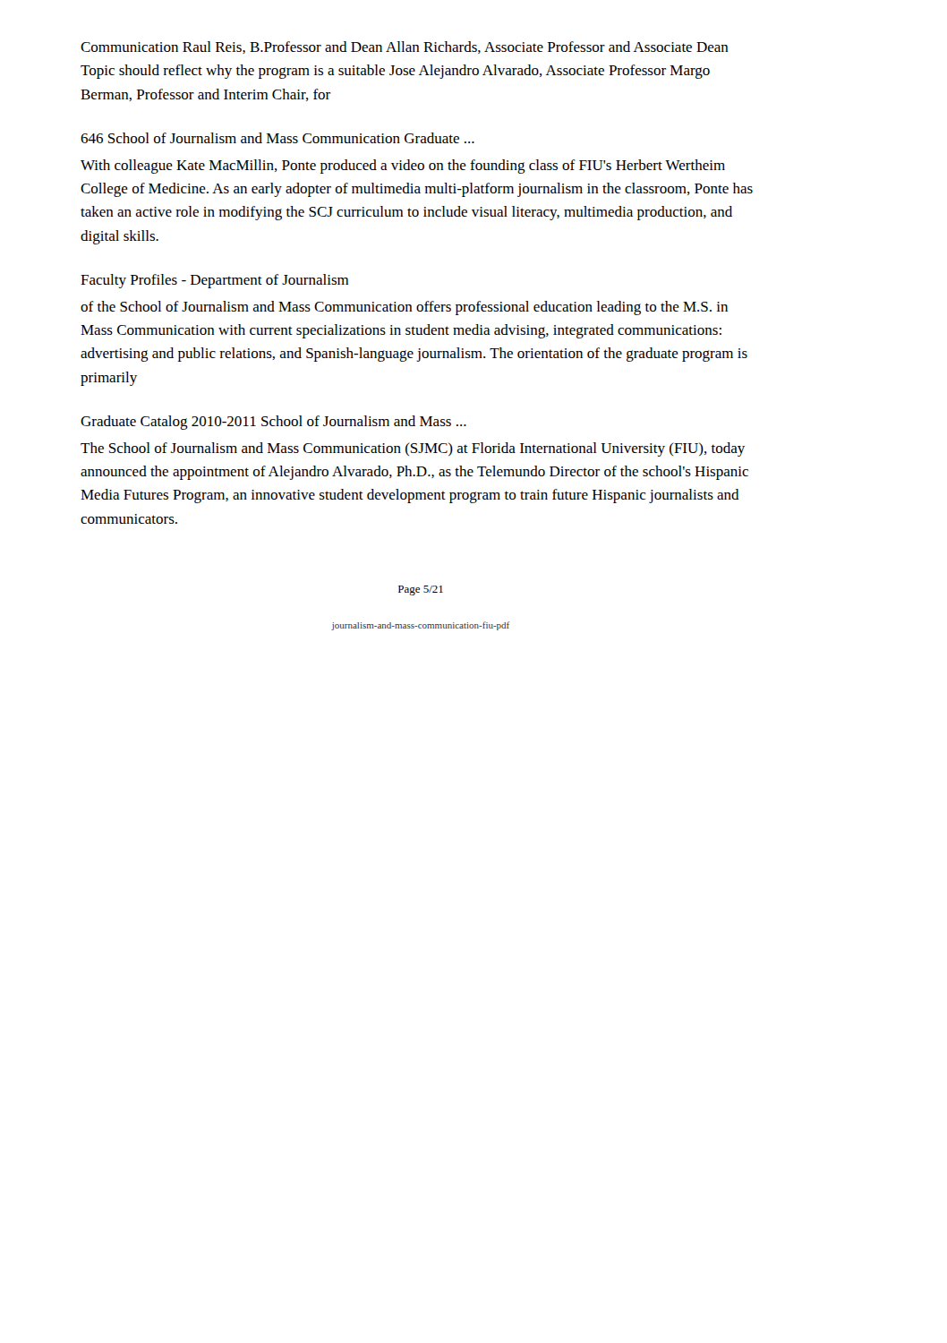Communication Raul Reis, B.Professor and Dean Allan Richards, Associate Professor and Associate Dean Topic should reflect why the program is a suitable Jose Alejandro Alvarado, Associate Professor Margo Berman, Professor and Interim Chair, for
646 School of Journalism and Mass Communication Graduate ...
With colleague Kate MacMillin, Ponte produced a video on the founding class of FIU's Herbert Wertheim College of Medicine. As an early adopter of multimedia multi-platform journalism in the classroom, Ponte has taken an active role in modifying the SCJ curriculum to include visual literacy, multimedia production, and digital skills.
Faculty Profiles - Department of Journalism
of the School of Journalism and Mass Communication offers professional education leading to the M.S. in Mass Communication with current specializations in student media advising, integrated communications: advertising and public relations, and Spanish-language journalism. The orientation of the graduate program is primarily
Graduate Catalog 2010-2011 School of Journalism and Mass ...
The School of Journalism and Mass Communication (SJMC) at Florida International University (FIU), today announced the appointment of Alejandro Alvarado, Ph.D., as the Telemundo Director of the school's Hispanic Media Futures Program, an innovative student development program to train future Hispanic journalists and communicators.
Page 5/21
journalism-and-mass-communication-fiu-pdf